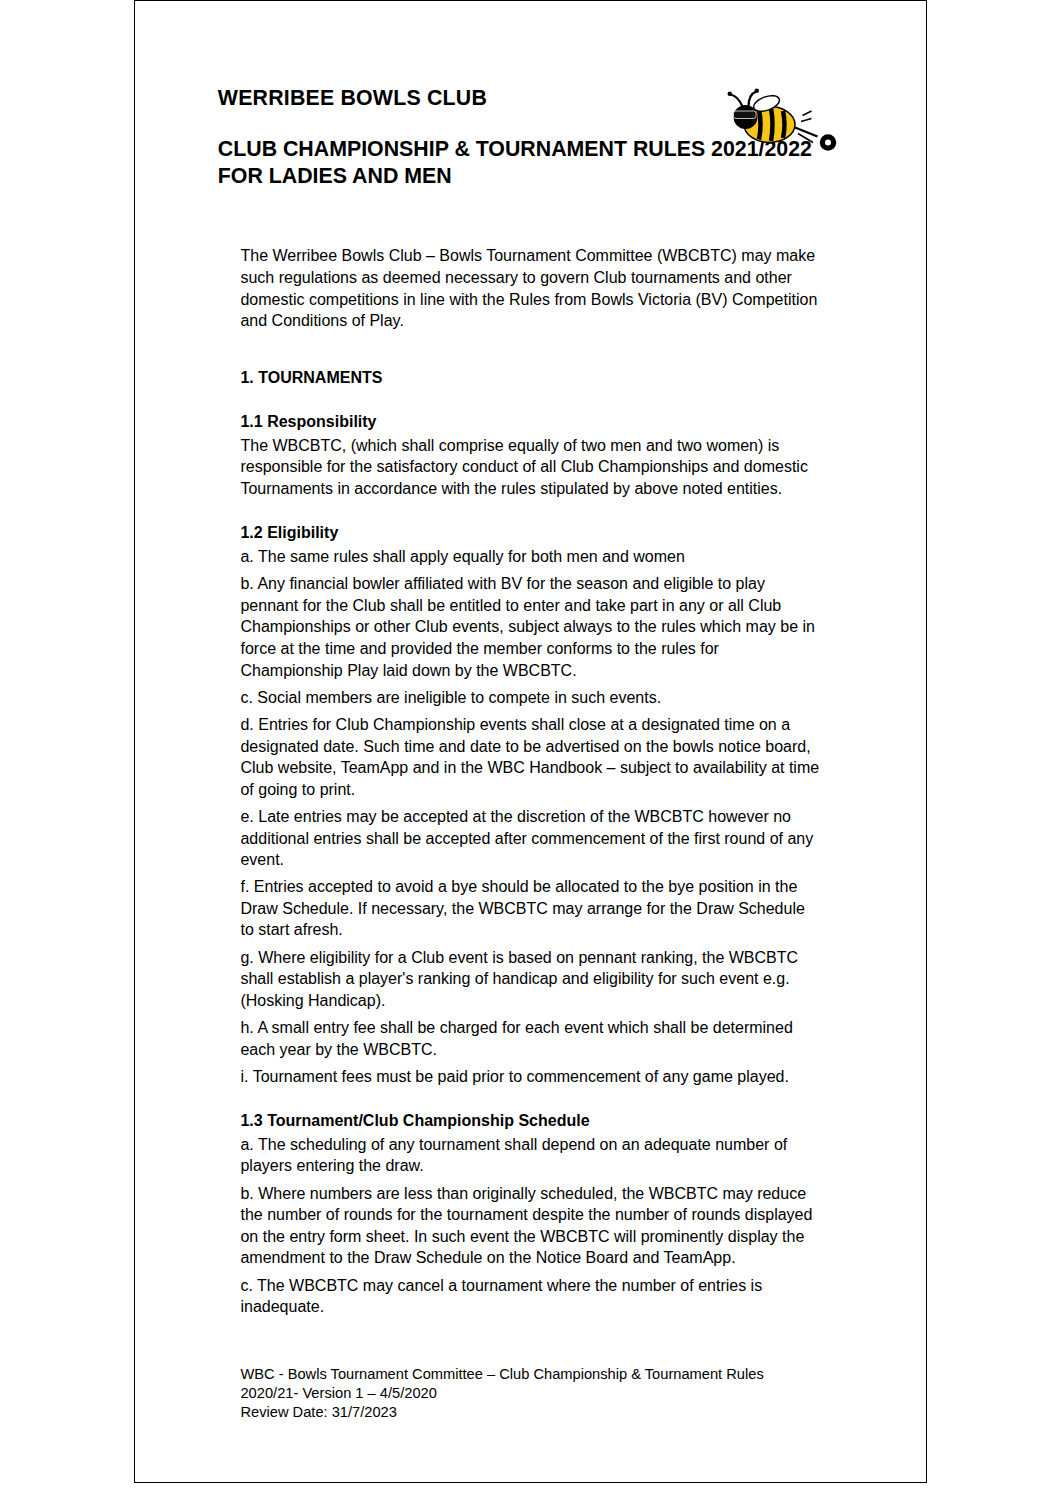WERRIBEE BOWLS CLUB
CLUB CHAMPIONSHIP & TOURNAMENT RULES 2021/2022
FOR LADIES AND MEN
The Werribee Bowls Club – Bowls Tournament Committee (WBCBTC) may make such regulations as deemed necessary to govern Club tournaments and other domestic competitions in line with the Rules from Bowls Victoria (BV) Competition and Conditions of Play.
1. TOURNAMENTS
1.1 Responsibility
The WBCBTC, (which shall comprise equally of two men and two women) is responsible for the satisfactory conduct of all Club Championships and domestic Tournaments in accordance with the rules stipulated by above noted entities.
1.2 Eligibility
a. The same rules shall apply equally for both men and women
b. Any financial bowler affiliated with BV for the season and eligible to play pennant for the Club shall be entitled to enter and take part in any or all Club Championships or other Club events, subject always to the rules which may be in force at the time and provided the member conforms to the rules for Championship Play laid down by the WBCBTC.
c. Social members are ineligible to compete in such events.
d. Entries for Club Championship events shall close at a designated time on a designated date. Such time and date to be advertised on the bowls notice board, Club website, TeamApp and in the WBC Handbook – subject to availability at time of going to print.
e. Late entries may be accepted at the discretion of the WBCBTC however no additional entries shall be accepted after commencement of the first round of any event.
f. Entries accepted to avoid a bye should be allocated to the bye position in the Draw Schedule. If necessary, the WBCBTC may arrange for the Draw Schedule to start afresh.
g. Where eligibility for a Club event is based on pennant ranking, the WBCBTC shall establish a player's ranking of handicap and eligibility for such event e.g. (Hosking Handicap).
h. A small entry fee shall be charged for each event which shall be determined each year by the WBCBTC.
i. Tournament fees must be paid prior to commencement of any game played.
1.3 Tournament/Club Championship Schedule
a. The scheduling of any tournament shall depend on an adequate number of players entering the draw.
b. Where numbers are less than originally scheduled, the WBCBTC may reduce the number of rounds for the tournament despite the number of rounds displayed on the entry form sheet. In such event the WBCBTC will prominently display the amendment to the Draw Schedule on the Notice Board and TeamApp.
c. The WBCBTC may cancel a tournament where the number of entries is inadequate.
WBC - Bowls Tournament Committee – Club Championship & Tournament Rules 2020/21- Version 1 – 4/5/2020
Review Date: 31/7/2023